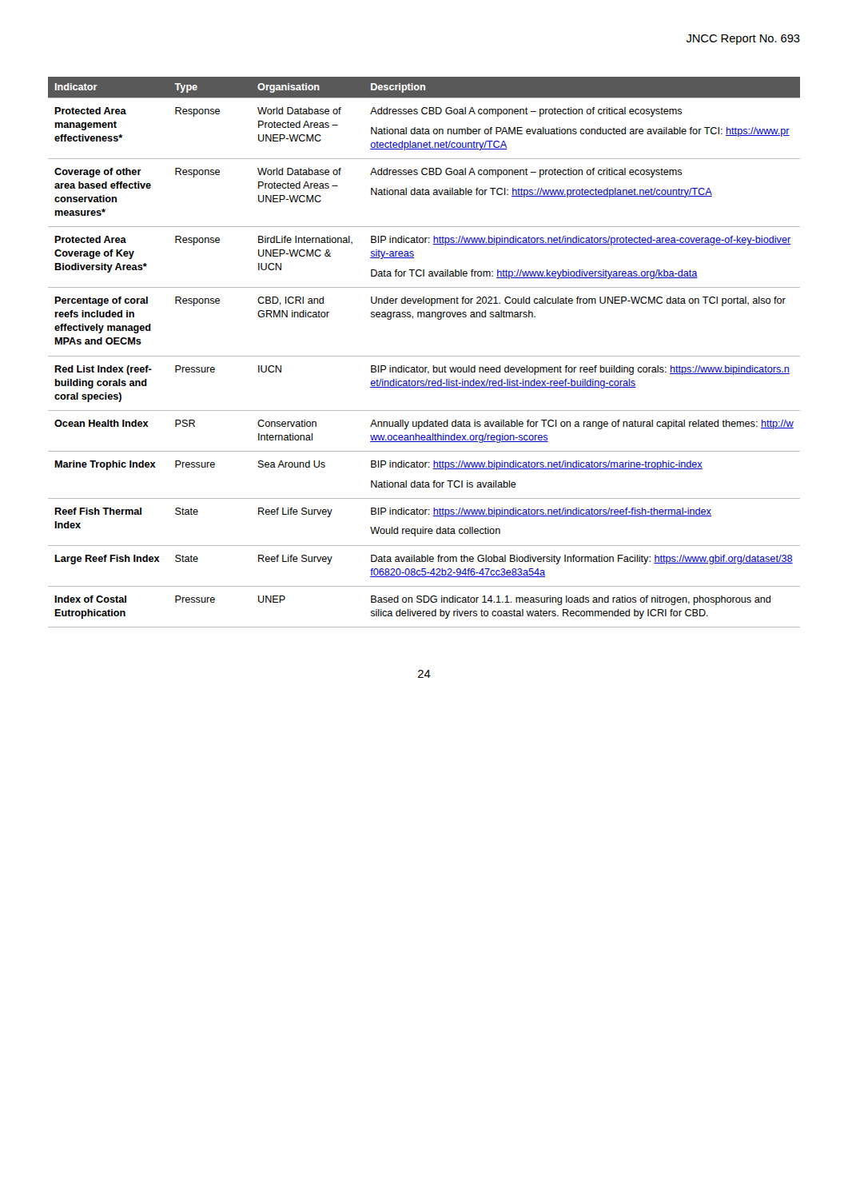JNCC Report No. 693
| Indicator | Type | Organisation | Description |
| --- | --- | --- | --- |
| Protected Area management effectiveness* | Response | World Database of Protected Areas – UNEP-WCMC | Addresses CBD Goal A component – protection of critical ecosystems National data on number of PAME evaluations conducted are available for TCI: https://www.protectedplanet.net/country/TCA |
| Coverage of other area based effective conservation measures* | Response | World Database of Protected Areas – UNEP-WCMC | Addresses CBD Goal A component – protection of critical ecosystems National data available for TCI: https://www.protectedplanet.net/country/TCA |
| Protected Area Coverage of Key Biodiversity Areas* | Response | BirdLife International, UNEP-WCMC & IUCN | BIP indicator: https://www.bipindicators.net/indicators/protected-area-coverage-of-key-biodiversity-areas Data for TCI available from: http://www.keybiodiversityareas.org/kba-data |
| Percentage of coral reefs included in effectively managed MPAs and OECMs | Response | CBD, ICRI and GRMN indicator | Under development for 2021. Could calculate from UNEP-WCMC data on TCI portal, also for seagrass, mangroves and saltmarsh. |
| Red List Index (reef-building corals and coral species) | Pressure | IUCN | BIP indicator, but would need development for reef building corals: https://www.bipindicators.net/indicators/red-list-index/red-list-index-reef-building-corals |
| Ocean Health Index | PSR | Conservation International | Annually updated data is available for TCI on a range of natural capital related themes: http://www.oceanhealthindex.org/region-scores |
| Marine Trophic Index | Pressure | Sea Around Us | BIP indicator: https://www.bipindicators.net/indicators/marine-trophic-index National data for TCI is available |
| Reef Fish Thermal Index | State | Reef Life Survey | BIP indicator: https://www.bipindicators.net/indicators/reef-fish-thermal-index Would require data collection |
| Large Reef Fish Index | State | Reef Life Survey | Data available from the Global Biodiversity Information Facility: https://www.gbif.org/dataset/38f06820-08c5-42b2-94f6-47cc3e83a54a |
| Index of Costal Eutrophication | Pressure | UNEP | Based on SDG indicator 14.1.1. measuring loads and ratios of nitrogen, phosphorous and silica delivered by rivers to coastal waters. Recommended by ICRI for CBD. |
24